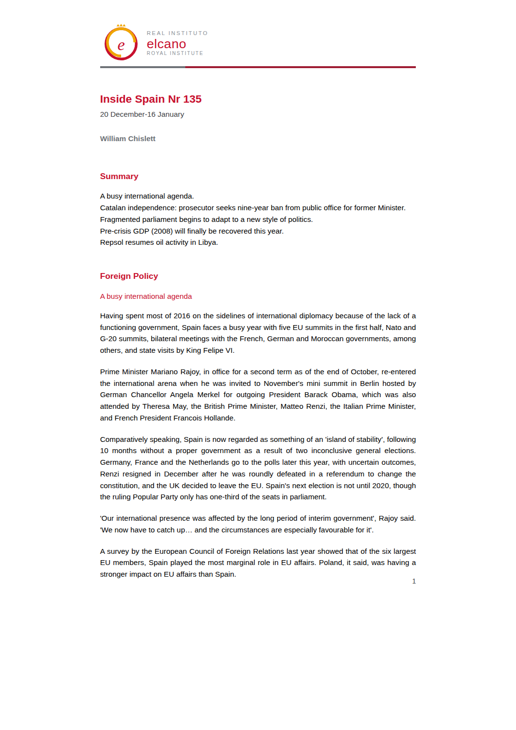e
REAL INSTITUTO
elcano
ROYAL INSTITUTE
Inside Spain Nr 135
20 December-16 January
William Chislett
Summary
A busy international agenda.
Catalan independence: prosecutor seeks nine-year ban from public office for former Minister.
Fragmented parliament begins to adapt to a new style of politics.
Pre-crisis GDP (2008) will finally be recovered this year.
Repsol resumes oil activity in Libya.
Foreign Policy
A busy international agenda
Having spent most of 2016 on the sidelines of international diplomacy because of the lack of a functioning government, Spain faces a busy year with five EU summits in the first half, Nato and G-20 summits, bilateral meetings with the French, German and Moroccan governments, among others, and state visits by King Felipe VI.
Prime Minister Mariano Rajoy, in office for a second term as of the end of October, re-entered the international arena when he was invited to November's mini summit in Berlin hosted by German Chancellor Angela Merkel for outgoing President Barack Obama, which was also attended by Theresa May, the British Prime Minister, Matteo Renzi, the Italian Prime Minister, and French President Francois Hollande.
Comparatively speaking, Spain is now regarded as something of an 'island of stability', following 10 months without a proper government as a result of two inconclusive general elections. Germany, France and the Netherlands go to the polls later this year, with uncertain outcomes, Renzi resigned in December after he was roundly defeated in a referendum to change the constitution, and the UK decided to leave the EU. Spain's next election is not until 2020, though the ruling Popular Party only has one-third of the seats in parliament.
'Our international presence was affected by the long period of interim government', Rajoy said. 'We now have to catch up… and the circumstances are especially favourable for it'.
A survey by the European Council of Foreign Relations last year showed that of the six largest EU members, Spain played the most marginal role in EU affairs. Poland, it said, was having a stronger impact on EU affairs than Spain.
1